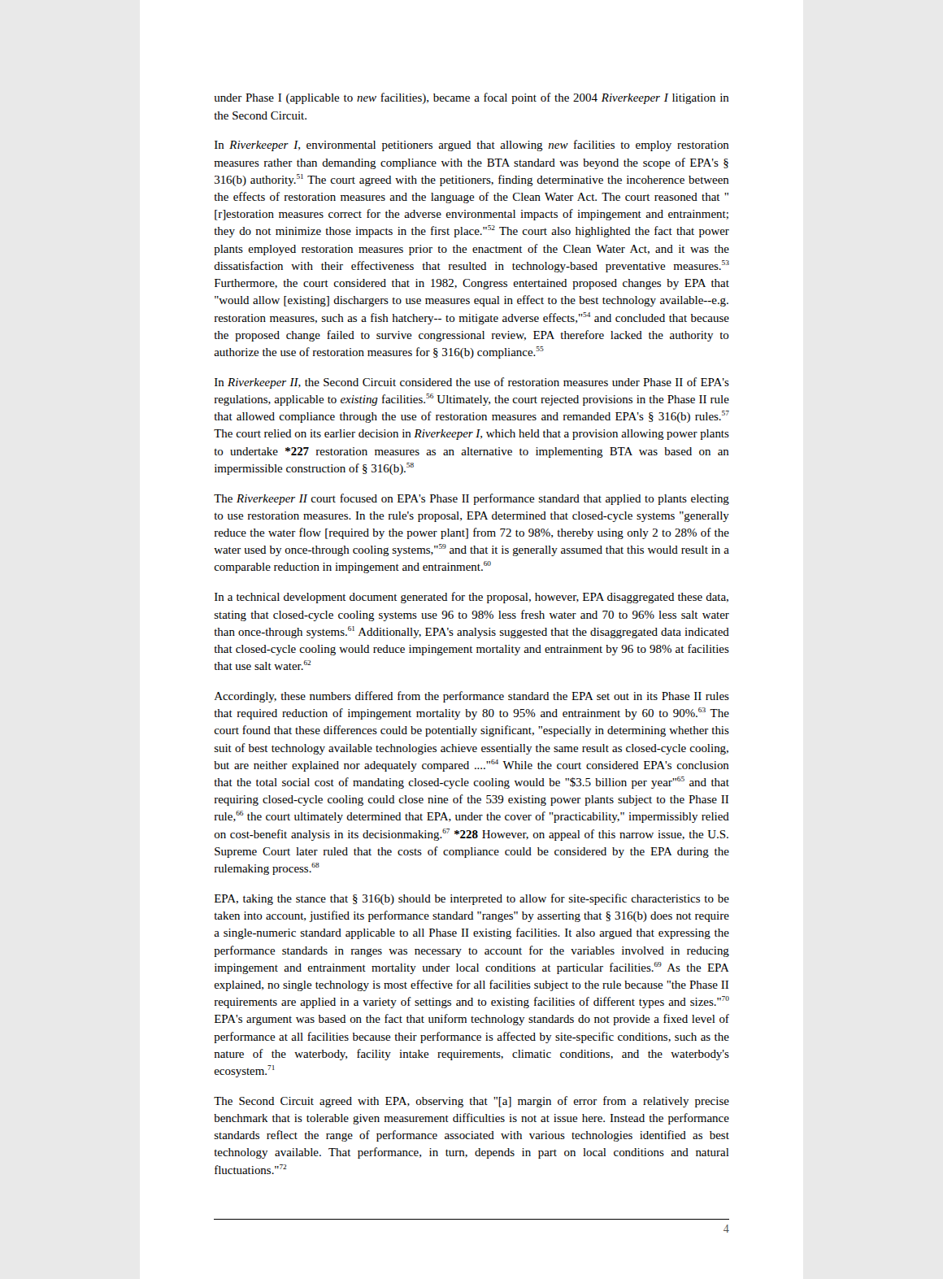under Phase I (applicable to new facilities), became a focal point of the 2004 Riverkeeper I litigation in the Second Circuit.
In Riverkeeper I, environmental petitioners argued that allowing new facilities to employ restoration measures rather than demanding compliance with the BTA standard was beyond the scope of EPA's § 316(b) authority.51 The court agreed with the petitioners, finding determinative the incoherence between the effects of restoration measures and the language of the Clean Water Act. The court reasoned that "[r]estoration measures correct for the adverse environmental impacts of impingement and entrainment; they do not minimize those impacts in the first place."52 The court also highlighted the fact that power plants employed restoration measures prior to the enactment of the Clean Water Act, and it was the dissatisfaction with their effectiveness that resulted in technology-based preventative measures.53 Furthermore, the court considered that in 1982, Congress entertained proposed changes by EPA that "would allow [existing] dischargers to use measures equal in effect to the best technology available--e.g. restoration measures, such as a fish hatchery-- to mitigate adverse effects,"54 and concluded that because the proposed change failed to survive congressional review, EPA therefore lacked the authority to authorize the use of restoration measures for § 316(b) compliance.55
In Riverkeeper II, the Second Circuit considered the use of restoration measures under Phase II of EPA's regulations, applicable to existing facilities.56 Ultimately, the court rejected provisions in the Phase II rule that allowed compliance through the use of restoration measures and remanded EPA's § 316(b) rules.57 The court relied on its earlier decision in Riverkeeper I, which held that a provision allowing power plants to undertake *227 restoration measures as an alternative to implementing BTA was based on an impermissible construction of § 316(b).58
The Riverkeeper II court focused on EPA's Phase II performance standard that applied to plants electing to use restoration measures. In the rule's proposal, EPA determined that closed-cycle systems "generally reduce the water flow [required by the power plant] from 72 to 98%, thereby using only 2 to 28% of the water used by once-through cooling systems,"59 and that it is generally assumed that this would result in a comparable reduction in impingement and entrainment.60
In a technical development document generated for the proposal, however, EPA disaggregated these data, stating that closed-cycle cooling systems use 96 to 98% less fresh water and 70 to 96% less salt water than once-through systems.61 Additionally, EPA's analysis suggested that the disaggregated data indicated that closed-cycle cooling would reduce impingement mortality and entrainment by 96 to 98% at facilities that use salt water.62
Accordingly, these numbers differed from the performance standard the EPA set out in its Phase II rules that required reduction of impingement mortality by 80 to 95% and entrainment by 60 to 90%.63 The court found that these differences could be potentially significant, "especially in determining whether this suit of best technology available technologies achieve essentially the same result as closed-cycle cooling, but are neither explained nor adequately compared ...."64 While the court considered EPA's conclusion that the total social cost of mandating closed-cycle cooling would be "$3.5 billion per year"65 and that requiring closed-cycle cooling could close nine of the 539 existing power plants subject to the Phase II rule,66 the court ultimately determined that EPA, under the cover of "practicability," impermissibly relied on cost-benefit analysis in its decisionmaking.67 *228 However, on appeal of this narrow issue, the U.S. Supreme Court later ruled that the costs of compliance could be considered by the EPA during the rulemaking process.68
EPA, taking the stance that § 316(b) should be interpreted to allow for site-specific characteristics to be taken into account, justified its performance standard "ranges" by asserting that § 316(b) does not require a single-numeric standard applicable to all Phase II existing facilities. It also argued that expressing the performance standards in ranges was necessary to account for the variables involved in reducing impingement and entrainment mortality under local conditions at particular facilities.69 As the EPA explained, no single technology is most effective for all facilities subject to the rule because "the Phase II requirements are applied in a variety of settings and to existing facilities of different types and sizes."70 EPA's argument was based on the fact that uniform technology standards do not provide a fixed level of performance at all facilities because their performance is affected by site-specific conditions, such as the nature of the waterbody, facility intake requirements, climatic conditions, and the waterbody's ecosystem.71
The Second Circuit agreed with EPA, observing that "[a] margin of error from a relatively precise benchmark that is tolerable given measurement difficulties is not at issue here. Instead the performance standards reflect the range of performance associated with various technologies identified as best technology available. That performance, in turn, depends in part on local conditions and natural fluctuations."72
4